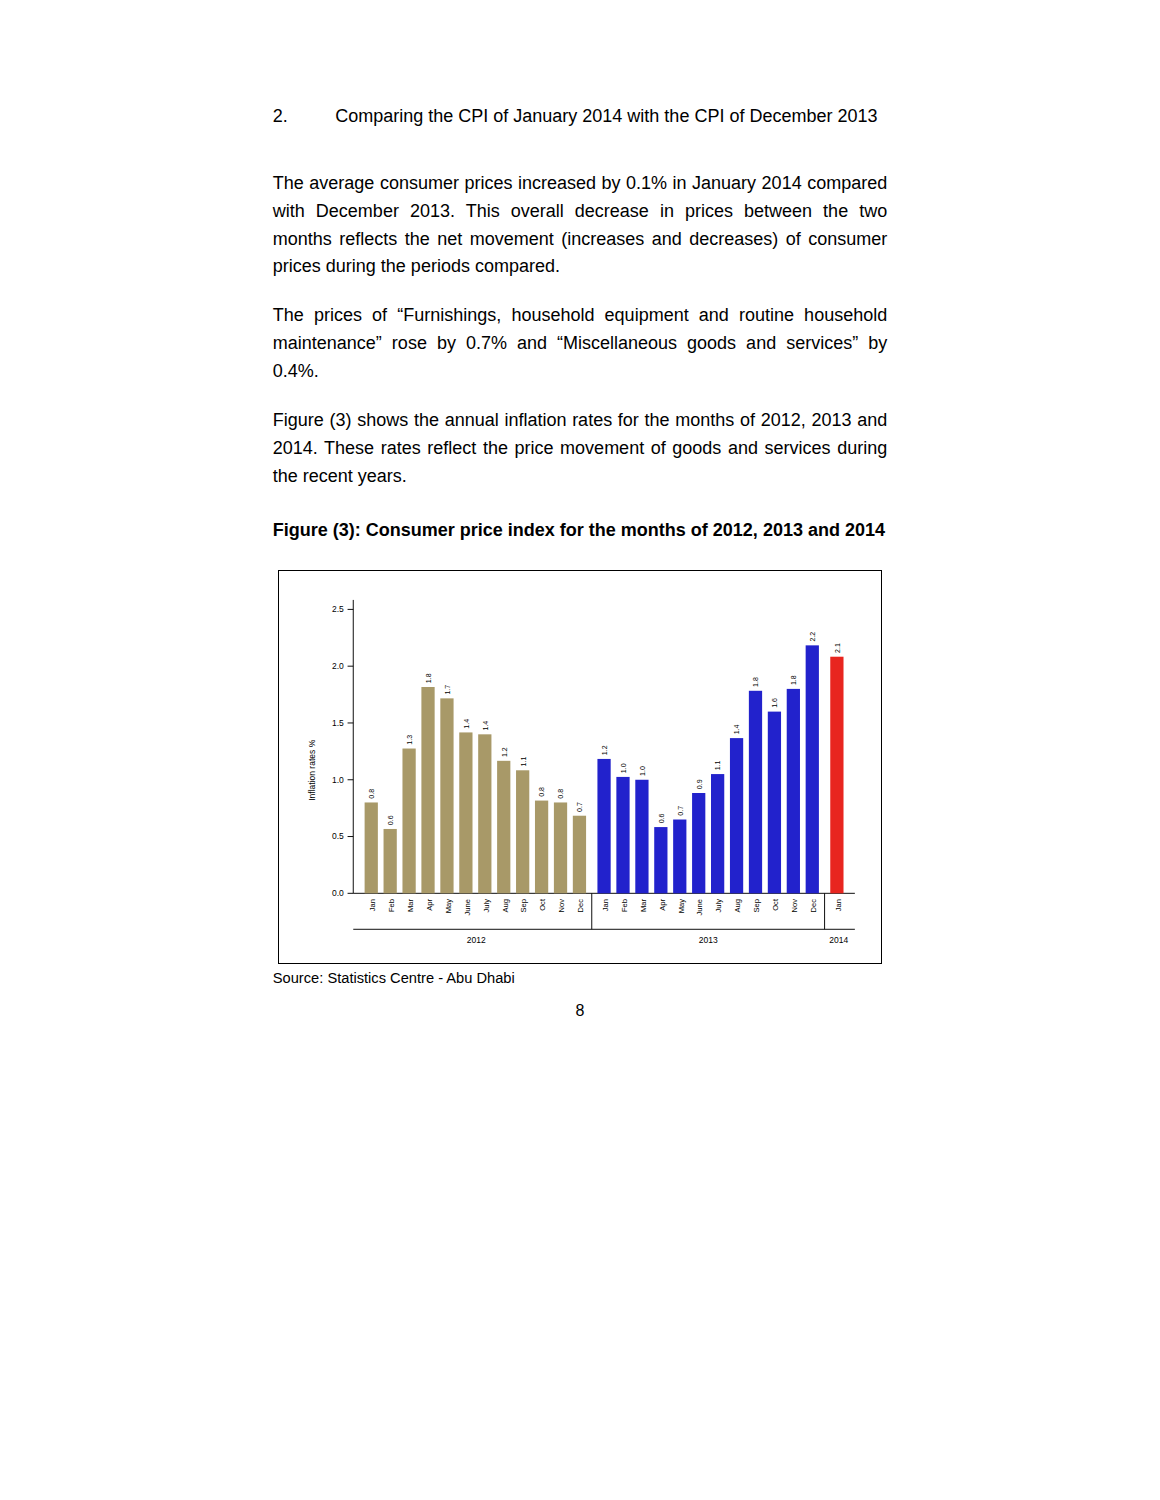2. Comparing the CPI of January 2014 with the CPI of December 2013
The average consumer prices increased by 0.1% in January 2014 compared with December 2013. This overall decrease in prices between the two months reflects the net movement (increases and decreases) of consumer prices during the periods compared.
The prices of “Furnishings, household equipment and routine household maintenance” rose by 0.7% and “Miscellaneous goods and services” by 0.4%.
Figure (3) shows the annual inflation rates for the months of 2012, 2013 and 2014. These rates reflect the price movement of goods and services during the recent years.
Figure (3): Consumer price index for the months of 2012, 2013 and 2014
0.0 0.5 1.0 1.5 2.0 2.5 Inflation rates % 0.8 0.6 1.3 1.8 1.7 1.4 1.4 1.2 1.1 0.8 0.8 0.7 1.2 1.0 1.0 0.6 0.7 0.9 1.1 1.4 1.8 1.6 1.8 2.2 2.1 Jan Feb Mar Apr May June July Aug Sep Oct Nov Dec Jan Feb Mar Apr May June July Aug Sep Oct Nov Dec Jan 2012 2013 2014
Source: Statistics Centre - Abu Dhabi
8